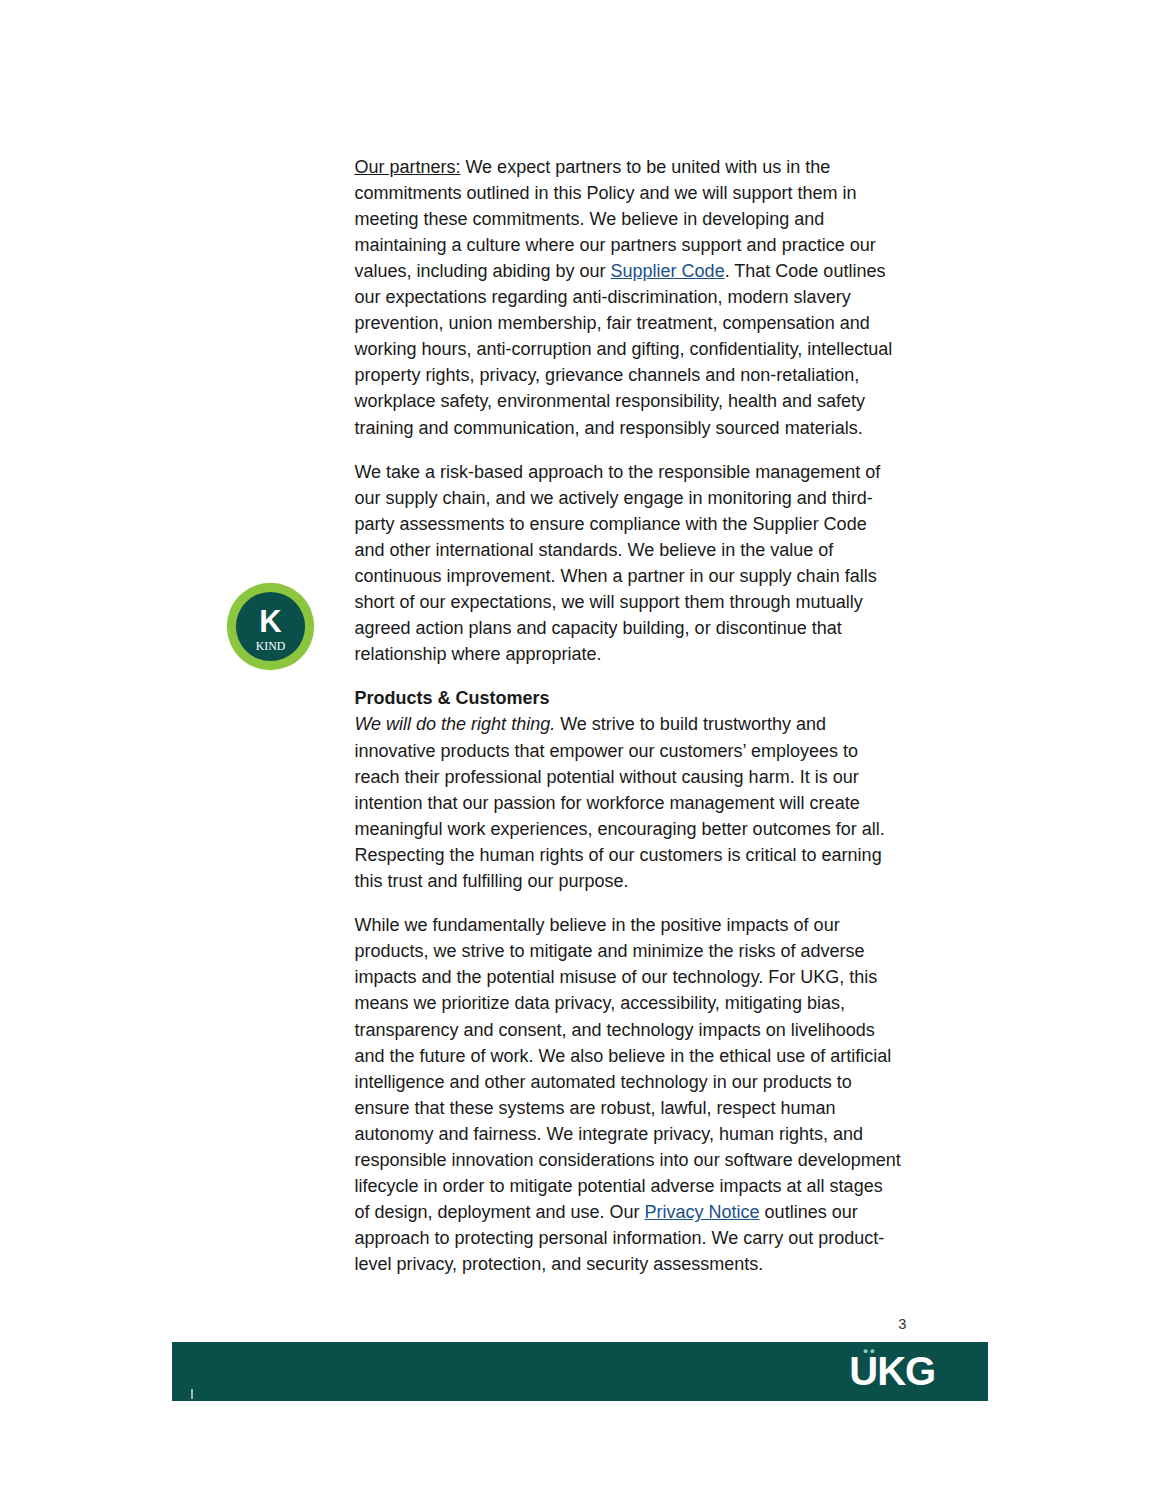K KIND
Our partners: We expect partners to be united with us in the commitments outlined in this Policy and we will support them in meeting these commitments. We believe in developing and maintaining a culture where our partners support and practice our values, including abiding by our Supplier Code. That Code outlines our expectations regarding anti-discrimination, modern slavery prevention, union membership, fair treatment, compensation and working hours, anti-corruption and gifting, confidentiality, intellectual property rights, privacy, grievance channels and non-retaliation, workplace safety, environmental responsibility, health and safety training and communication, and responsibly sourced materials.
We take a risk-based approach to the responsible management of our supply chain, and we actively engage in monitoring and third-party assessments to ensure compliance with the Supplier Code and other international standards. We believe in the value of continuous improvement. When a partner in our supply chain falls short of our expectations, we will support them through mutually agreed action plans and capacity building, or discontinue that relationship where appropriate.
Products & Customers
We will do the right thing. We strive to build trustworthy and innovative products that empower our customers’ employees to reach their professional potential without causing harm. It is our intention that our passion for workforce management will create meaningful work experiences, encouraging better outcomes for all. Respecting the human rights of our customers is critical to earning this trust and fulfilling our purpose.
While we fundamentally believe in the positive impacts of our products, we strive to mitigate and minimize the risks of adverse impacts and the potential misuse of our technology. For UKG, this means we prioritize data privacy, accessibility, mitigating bias, transparency and consent, and technology impacts on livelihoods and the future of work. We also believe in the ethical use of artificial intelligence and other automated technology in our products to ensure that these systems are robust, lawful, respect human autonomy and fairness. We integrate privacy, human rights, and responsible innovation considerations into our software development lifecycle in order to mitigate potential adverse impacts at all stages of design, deployment and use. Our Privacy Notice outlines our approach to protecting personal information. We carry out product-level privacy, protection, and security assessments.
3
•• UKG